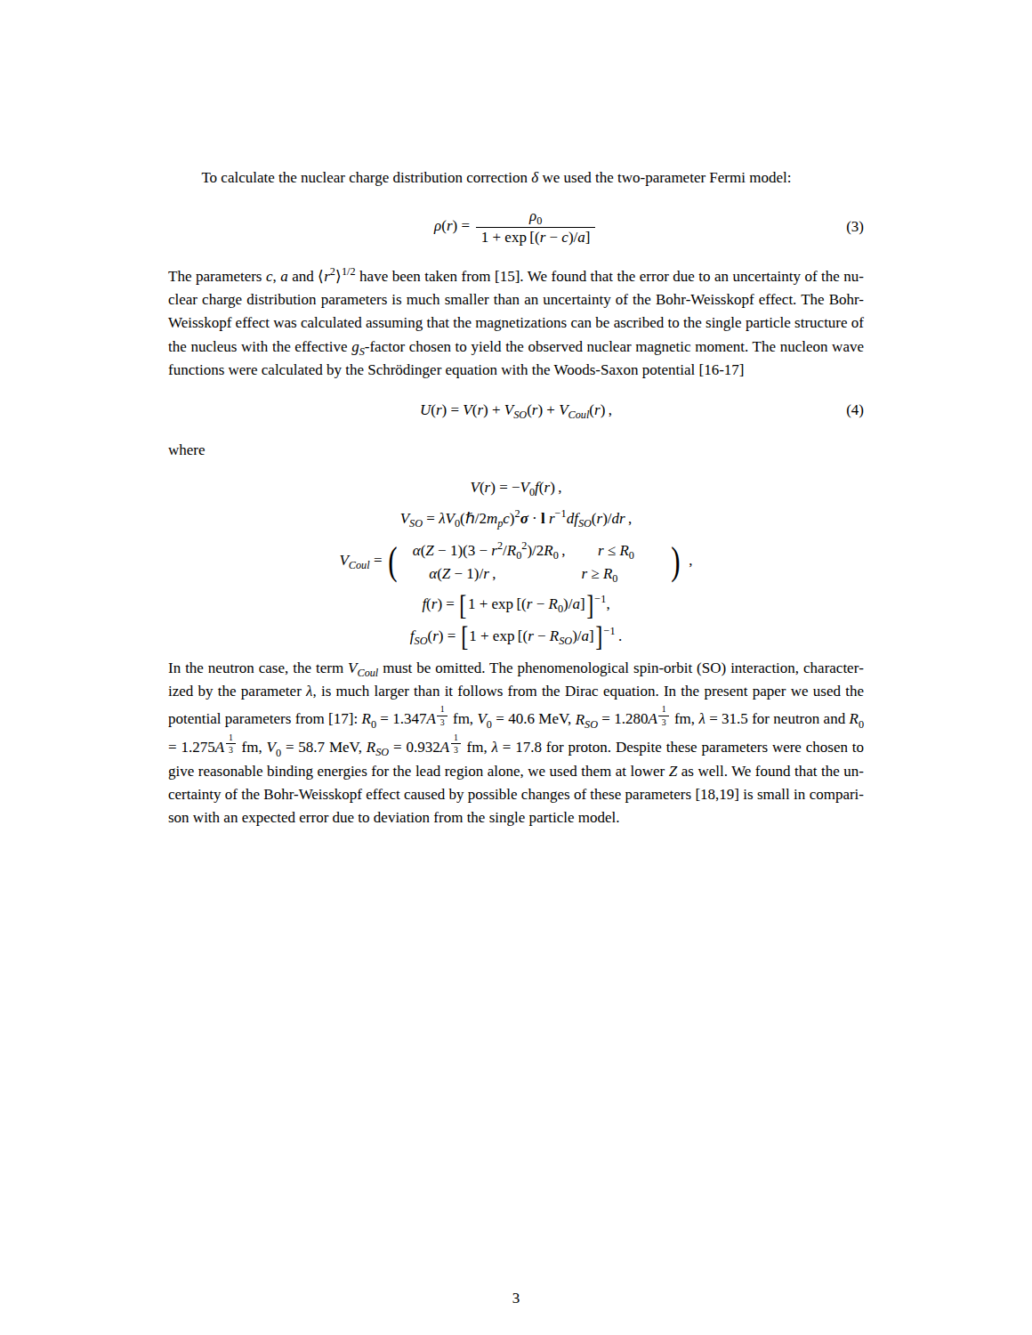To calculate the nuclear charge distribution correction δ we used the two-parameter Fermi model:
ρ(r) = ρ0 1 + exp [(r − c)/a] (3)
The parameters c, a and ⟨r2⟩1/2 have been taken from [15]. We found that the error due to an uncertainty of the nuclear charge distribution parameters is much smaller than an uncertainty of the Bohr-Weisskopf effect. The Bohr-Weisskopf effect was calculated assuming that the magnetizations can be ascribed to the single particle structure of the nucleus with the effective gS-factor chosen to yield the observed nuclear magnetic moment. The nucleon wave functions were calculated by the Schrödinger equation with the Woods-Saxon potential [16-17]
U(r) = V(r) + VSO(r) + VCoul(r) , (4)
where
V(r) = −V0f(r) ,
VSO = λV0(ℏ/2mpc)2σ · l r−1dfSO(r)/dr ,
VCoul = ( α(Z − 1)(3 − r2/R02)/2R0 , r ≤ R0 α(Z − 1)/r , r ≥ R0 )  ,
f(r) = [1 + exp [(r − R0)/a]]−1,
fSO(r) = [1 + exp [(r − RSO)/a]]−1 .
In the neutron case, the term VCoul must be omitted. The phenomenological spin-orbit (SO) interaction, characterized by the parameter λ, is much larger than it follows from the Dirac equation. In the present paper we used the potential parameters from [17]: R0 = 1.347A13 fm, V0 = 40.6 MeV, RSO = 1.280A13 fm, λ = 31.5 for neutron and R0 = 1.275A13 fm, V0 = 58.7 MeV, RSO = 0.932A13 fm, λ = 17.8 for proton. Despite these parameters were chosen to give reasonable binding energies for the lead region alone, we used them at lower Z as well. We found that the uncertainty of the Bohr-Weisskopf effect caused by possible changes of these parameters [18,19] is small in comparison with an expected error due to deviation from the single particle model.
3